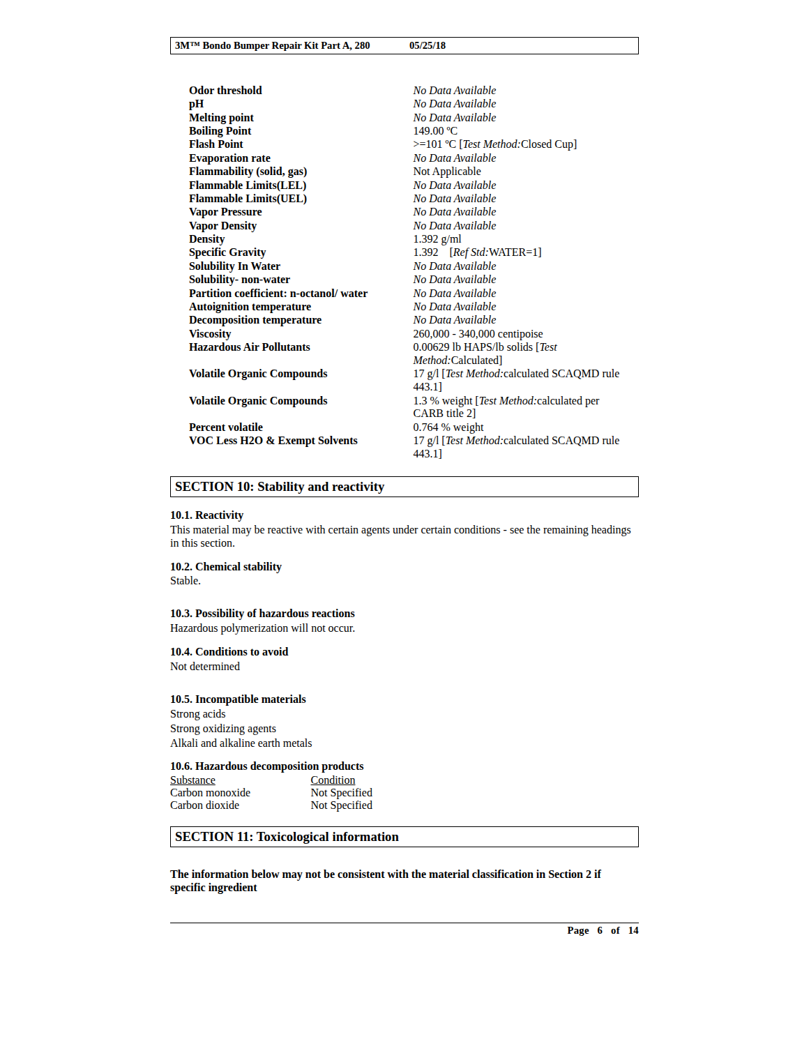3M™ Bondo Bumper Repair Kit Part A, 280 05/25/18
| Odor threshold | No Data Available |
| pH | No Data Available |
| Melting point | No Data Available |
| Boiling Point | 149.00 ºC |
| Flash Point | >=101 ºC [ Test Method: Closed Cup] |
| Evaporation rate | No Data Available |
| Flammability (solid, gas) | Not Applicable |
| Flammable Limits(LEL) | No Data Available |
| Flammable Limits(UEL) | No Data Available |
| Vapor Pressure | No Data Available |
| Vapor Density | No Data Available |
| Density | 1.392 g/ml |
| Specific Gravity | 1.392 [ Ref Std: WATER=1] |
| Solubility In Water | No Data Available |
| Solubility- non-water | No Data Available |
| Partition coefficient: n-octanol/ water | No Data Available |
| Autoignition temperature | No Data Available |
| Decomposition temperature | No Data Available |
| Viscosity | 260,000 - 340,000 centipoise |
| Hazardous Air Pollutants | 0.00629 lb HAPS/lb solids [ Test Method: Calculated] |
| Volatile Organic Compounds | 17 g/l [ Test Method: calculated SCAQMD rule 443.1] |
| Volatile Organic Compounds | 1.3 % weight [ Test Method: calculated per CARB title 2] |
| Percent volatile | 0.764 % weight |
| VOC Less H2O & Exempt Solvents | 17 g/l [ Test Method: calculated SCAQMD rule 443.1] |
SECTION 10: Stability and reactivity
10.1. Reactivity
This material may be reactive with certain agents under certain conditions - see the remaining headings in this section.
10.2. Chemical stability
Stable.
10.3. Possibility of hazardous reactions
Hazardous polymerization will not occur.
10.4. Conditions to avoid
Not determined
10.5. Incompatible materials
Strong acids
Strong oxidizing agents
Alkali and alkaline earth metals
10.6. Hazardous decomposition products
| Substance | Condition |
| Carbon monoxide | Not Specified |
| Carbon dioxide | Not Specified |
SECTION 11: Toxicological information
The information below may not be consistent with the material classification in Section 2 if specific ingredient
Page 6 of 14